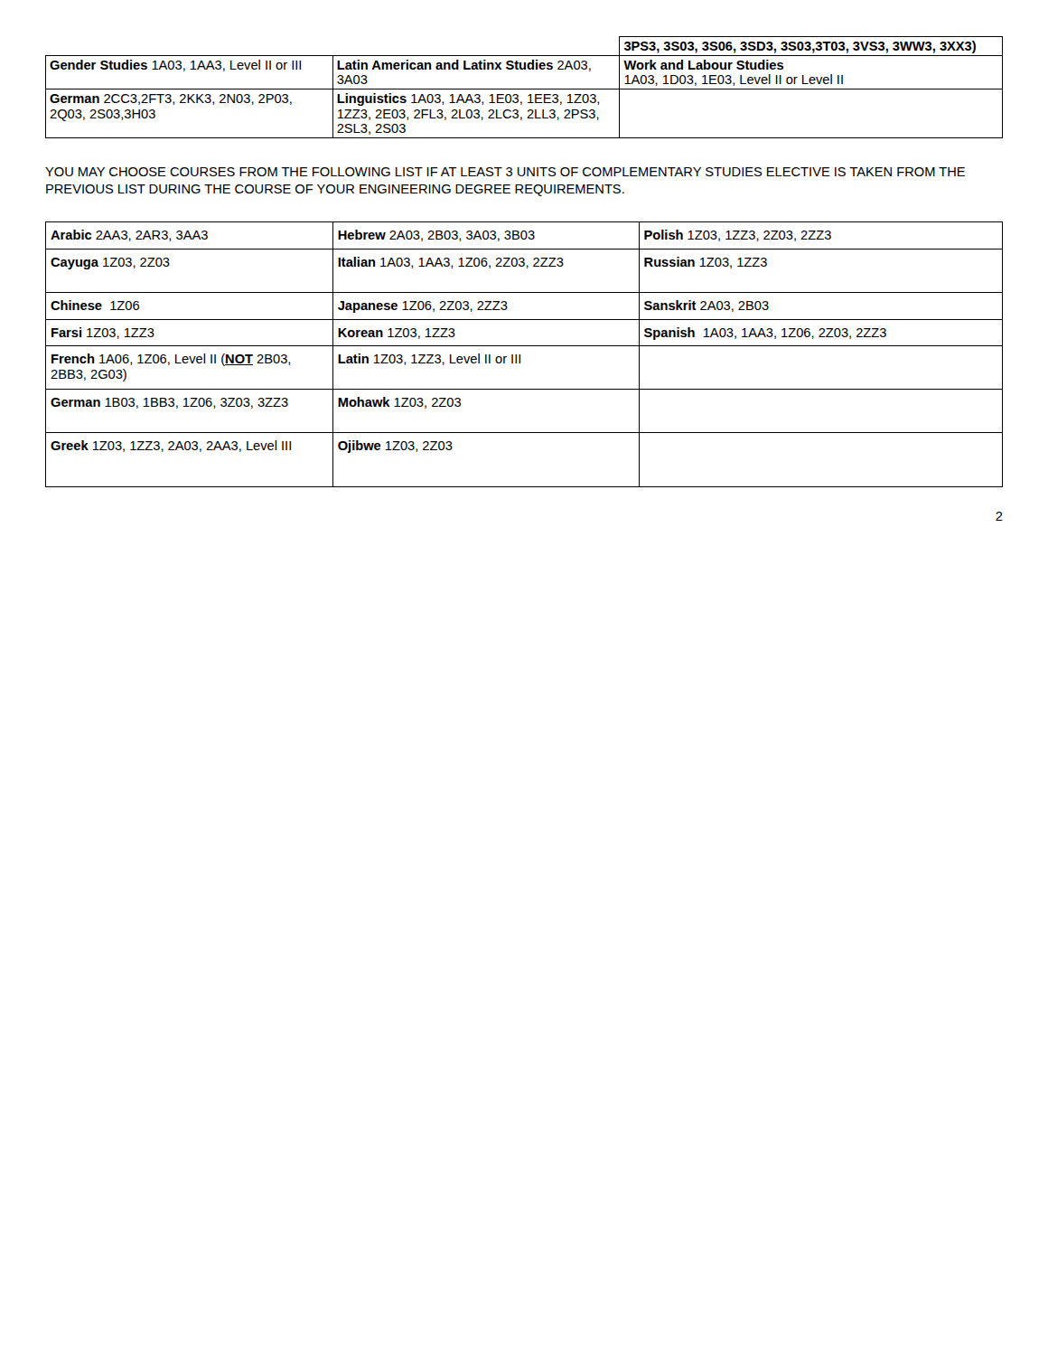| | | 3PS3, 3S03, 3S06, 3SD3, 3S03,3T03, 3VS3, 3WW3, 3XX3) |
| Gender Studies 1A03, 1AA3, Level II or III | Latin American and Latinx Studies 2A03, 3A03 | Work and Labour Studies 1A03, 1D03, 1E03, Level II or Level II |
| German 2CC3,2FT3, 2KK3, 2N03, 2P03, 2Q03, 2S03,3H03 | Linguistics 1A03, 1AA3, 1E03, 1EE3, 1Z03, 1ZZ3, 2E03, 2FL3, 2L03, 2LC3, 2LL3, 2PS3, 2SL3, 2S03 | |
You may choose courses from the following list if at least 3 units of complementary studies elective is taken from the previous list during the course of your engineering degree requirements.
| Arabic 2AA3, 2AR3, 3AA3 | Hebrew 2A03, 2B03, 3A03, 3B03 | Polish 1Z03, 1ZZ3, 2Z03, 2ZZ3 |
| Cayuga 1Z03, 2Z03 | Italian 1A03, 1AA3, 1Z06, 2Z03, 2ZZ3 | Russian 1Z03, 1ZZ3 |
| Chinese 1Z06 | Japanese 1Z06, 2Z03, 2ZZ3 | Sanskrit 2A03, 2B03 |
| Farsi 1Z03, 1ZZ3 | Korean 1Z03, 1ZZ3 | Spanish 1A03, 1AA3, 1Z06, 2Z03, 2ZZ3 |
| French 1A06, 1Z06, Level II ( NOT 2B03, 2BB3, 2G03) | Latin 1Z03, 1ZZ3, Level II or III | |
| German 1B03, 1BB3, 1Z06, 3Z03, 3ZZ3 | Mohawk 1Z03, 2Z03 | |
| Greek 1Z03, 1ZZ3, 2A03, 2AA3, Level III | Ojibwe 1Z03, 2Z03 | |
2